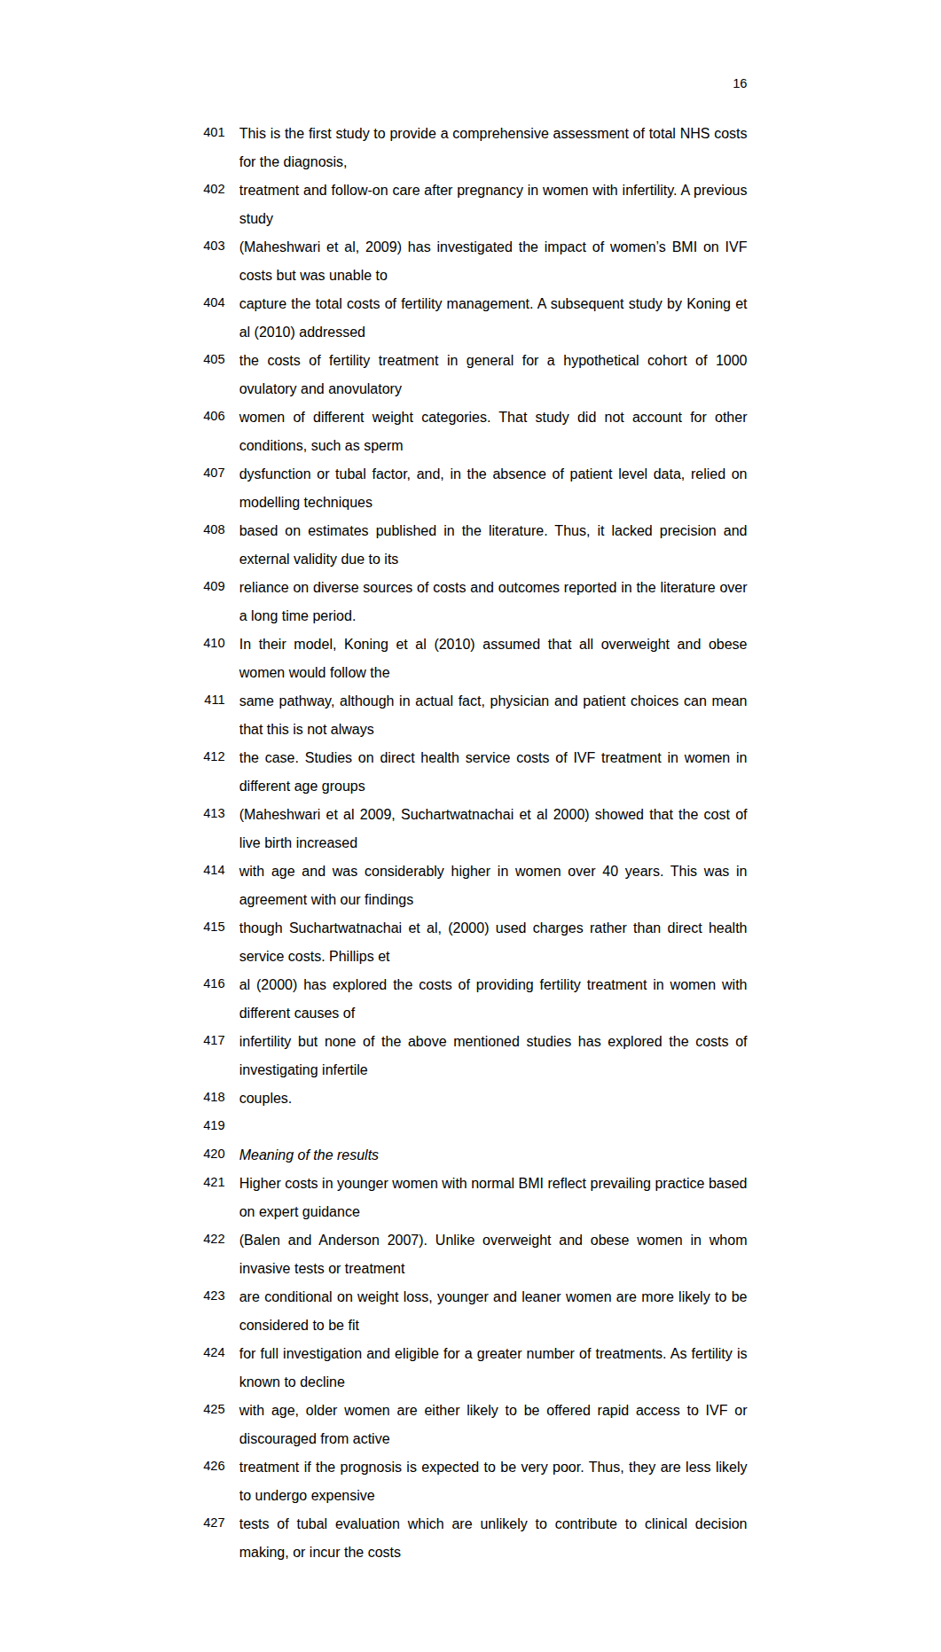16
This is the first study to provide a comprehensive assessment of total NHS costs for the diagnosis,
treatment and follow-on care after pregnancy in women with infertility. A previous study
(Maheshwari et al, 2009) has investigated the impact of women’s BMI on IVF costs but was unable to
capture the total costs of fertility management. A subsequent study by Koning et al (2010) addressed
the costs of fertility treatment in general for a hypothetical cohort of 1000 ovulatory and anovulatory
women of different weight categories. That study did not account for other conditions, such as sperm
dysfunction or tubal factor, and, in the absence of patient level data, relied on modelling techniques
based on estimates published in the literature. Thus, it lacked precision and external validity due to its
reliance on diverse sources of costs and outcomes reported in the literature over a long time period.
In their model, Koning et al (2010) assumed that all overweight and obese women would follow the
same pathway, although in actual fact, physician and patient choices can mean that this is not always
the case. Studies on direct health service costs of IVF treatment in women in different age groups
(Maheshwari et al 2009, Suchartwatnachai et al 2000) showed that the cost of live birth increased
with age and was considerably higher in women over 40 years. This was in agreement with our findings
though Suchartwatnachai et al, (2000) used charges rather than direct health service costs. Phillips et
al (2000) has explored the costs of providing fertility treatment in women with different causes of
infertility but none of the above mentioned studies has explored the costs of investigating infertile
couples.
Meaning of the results
Higher costs in younger women with normal BMI reflect prevailing practice based on expert guidance
(Balen and Anderson 2007). Unlike overweight and obese women in whom invasive tests or treatment
are conditional on weight loss, younger and leaner women are more likely to be considered to be fit
for full investigation and eligible for a greater number of treatments. As fertility is known to decline
with age, older women are either likely to be offered rapid access to IVF or discouraged from active
treatment if the prognosis is expected to be very poor. Thus, they are less likely to undergo expensive
tests of tubal evaluation which are unlikely to contribute to clinical decision making, or incur the costs